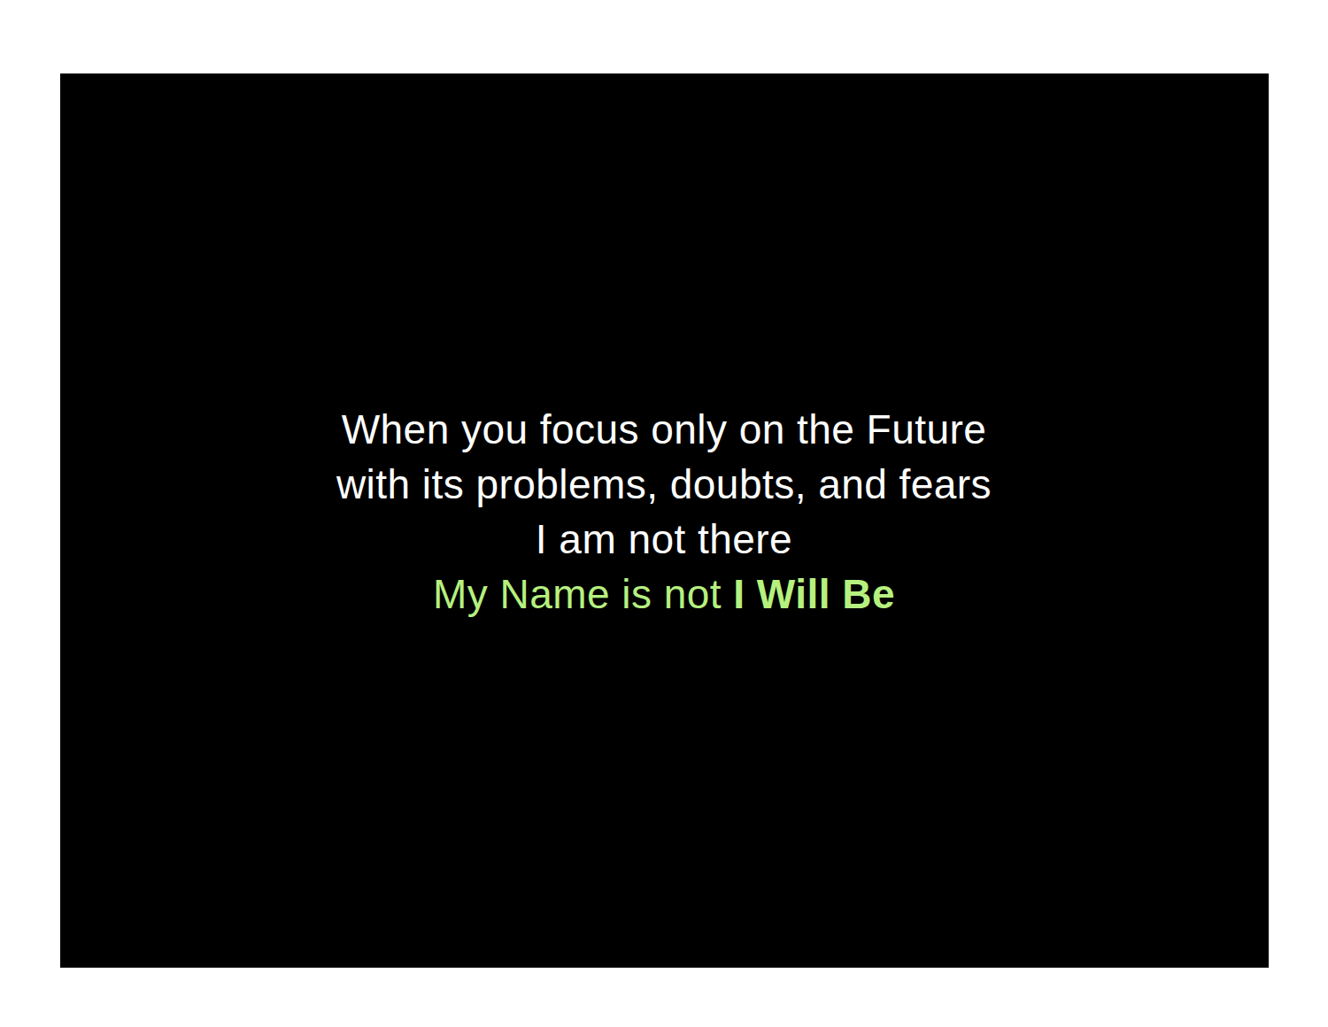When you focus only on the Future
with its problems, doubts, and fears
I am not there
My Name is not I Will Be